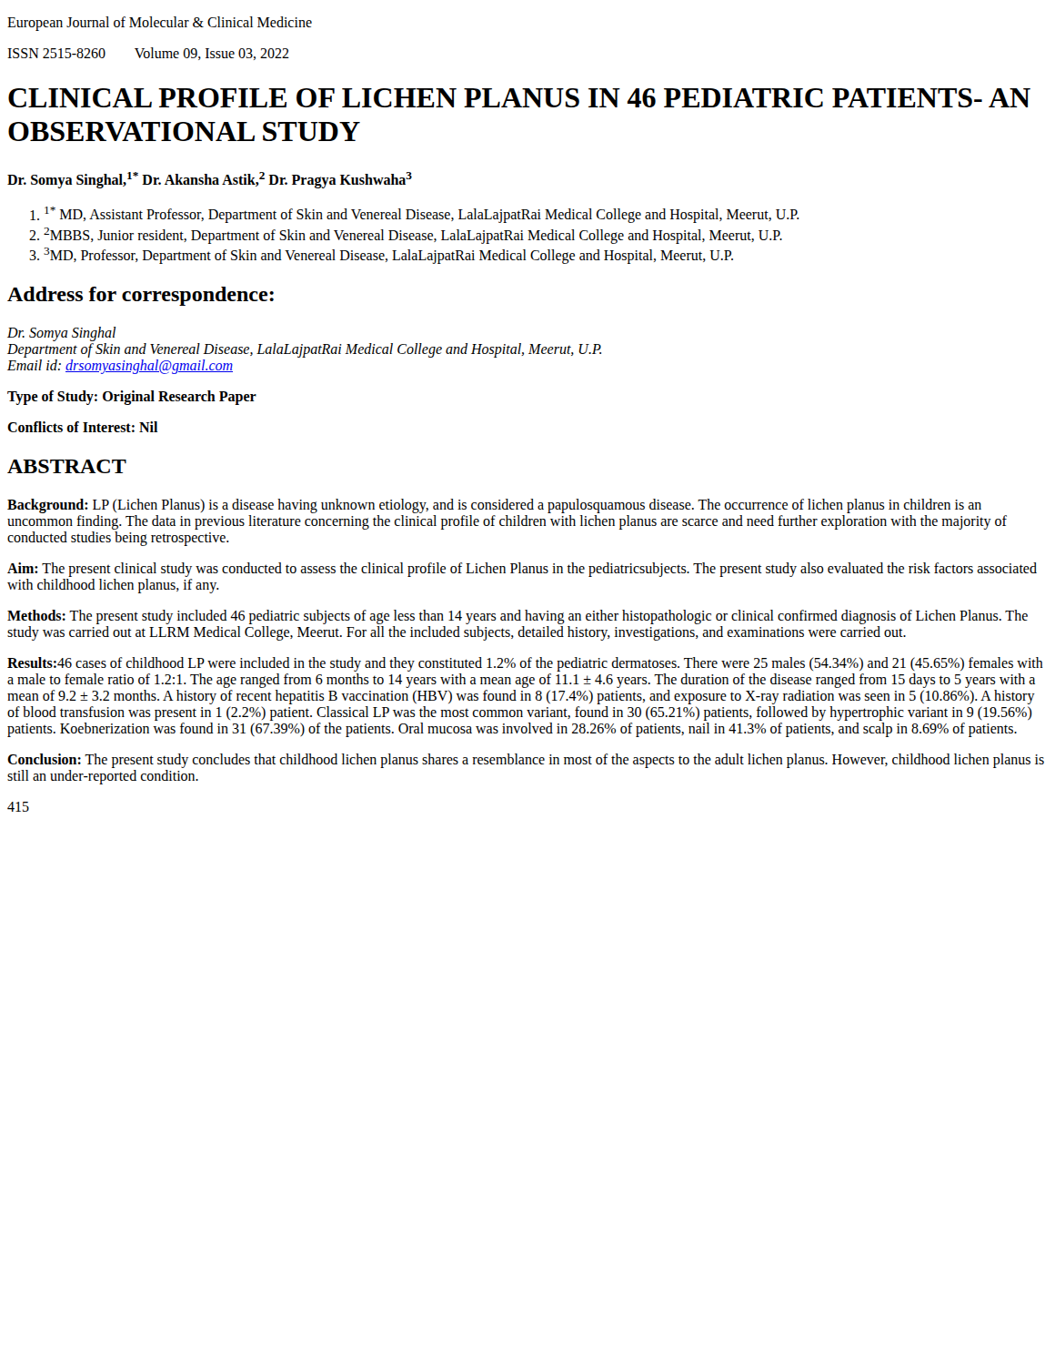European Journal of Molecular & Clinical Medicine
ISSN 2515-8260 Volume 09, Issue 03, 2022
CLINICAL PROFILE OF LICHEN PLANUS IN 46 PEDIATRIC PATIENTS- AN OBSERVATIONAL STUDY
Dr. Somya Singhal,1* Dr. Akansha Astik,2 Dr. Pragya Kushwaha3
1* MD, Assistant Professor, Department of Skin and Venereal Disease, LalaLajpatRai Medical College and Hospital, Meerut, U.P.
2MBBS, Junior resident, Department of Skin and Venereal Disease, LalaLajpatRai Medical College and Hospital, Meerut, U.P.
3MD, Professor, Department of Skin and Venereal Disease, LalaLajpatRai Medical College and Hospital, Meerut, U.P.
Address for correspondence:
Dr. Somya Singhal
Department of Skin and Venereal Disease, LalaLajpatRai Medical College and Hospital, Meerut, U.P.
Email id: drsomyasinghal@gmail.com
Type of Study: Original Research Paper
Conflicts of Interest: Nil
ABSTRACT
Background: LP (Lichen Planus) is a disease having unknown etiology, and is considered a papulosquamous disease. The occurrence of lichen planus in children is an uncommon finding. The data in previous literature concerning the clinical profile of children with lichen planus are scarce and need further exploration with the majority of conducted studies being retrospective.
Aim: The present clinical study was conducted to assess the clinical profile of Lichen Planus in the pediatricsubjects. The present study also evaluated the risk factors associated with childhood lichen planus, if any.
Methods: The present study included 46 pediatric subjects of age less than 14 years and having an either histopathologic or clinical confirmed diagnosis of Lichen Planus. The study was carried out at LLRM Medical College, Meerut. For all the included subjects, detailed history, investigations, and examinations were carried out.
Results: 46 cases of childhood LP were included in the study and they constituted 1.2% of the pediatric dermatoses. There were 25 males (54.34%) and 21 (45.65%) females with a male to female ratio of 1.2:1. The age ranged from 6 months to 14 years with a mean age of 11.1 ± 4.6 years. The duration of the disease ranged from 15 days to 5 years with a mean of 9.2 ± 3.2 months. A history of recent hepatitis B vaccination (HBV) was found in 8 (17.4%) patients, and exposure to X‑ray radiation was seen in 5 (10.86%). A history of blood transfusion was present in 1 (2.2%) patient. Classical LP was the most common variant, found in 30 (65.21%) patients, followed by hypertrophic variant in 9 (19.56%) patients. Koebnerization was found in 31 (67.39%) of the patients. Oral mucosa was involved in 28.26% of patients, nail in 41.3% of patients, and scalp in 8.69% of patients.
Conclusion: The present study concludes that childhood lichen planus shares a resemblance in most of the aspects to the adult lichen planus. However, childhood lichen planus is still an under‑reported condition.
415